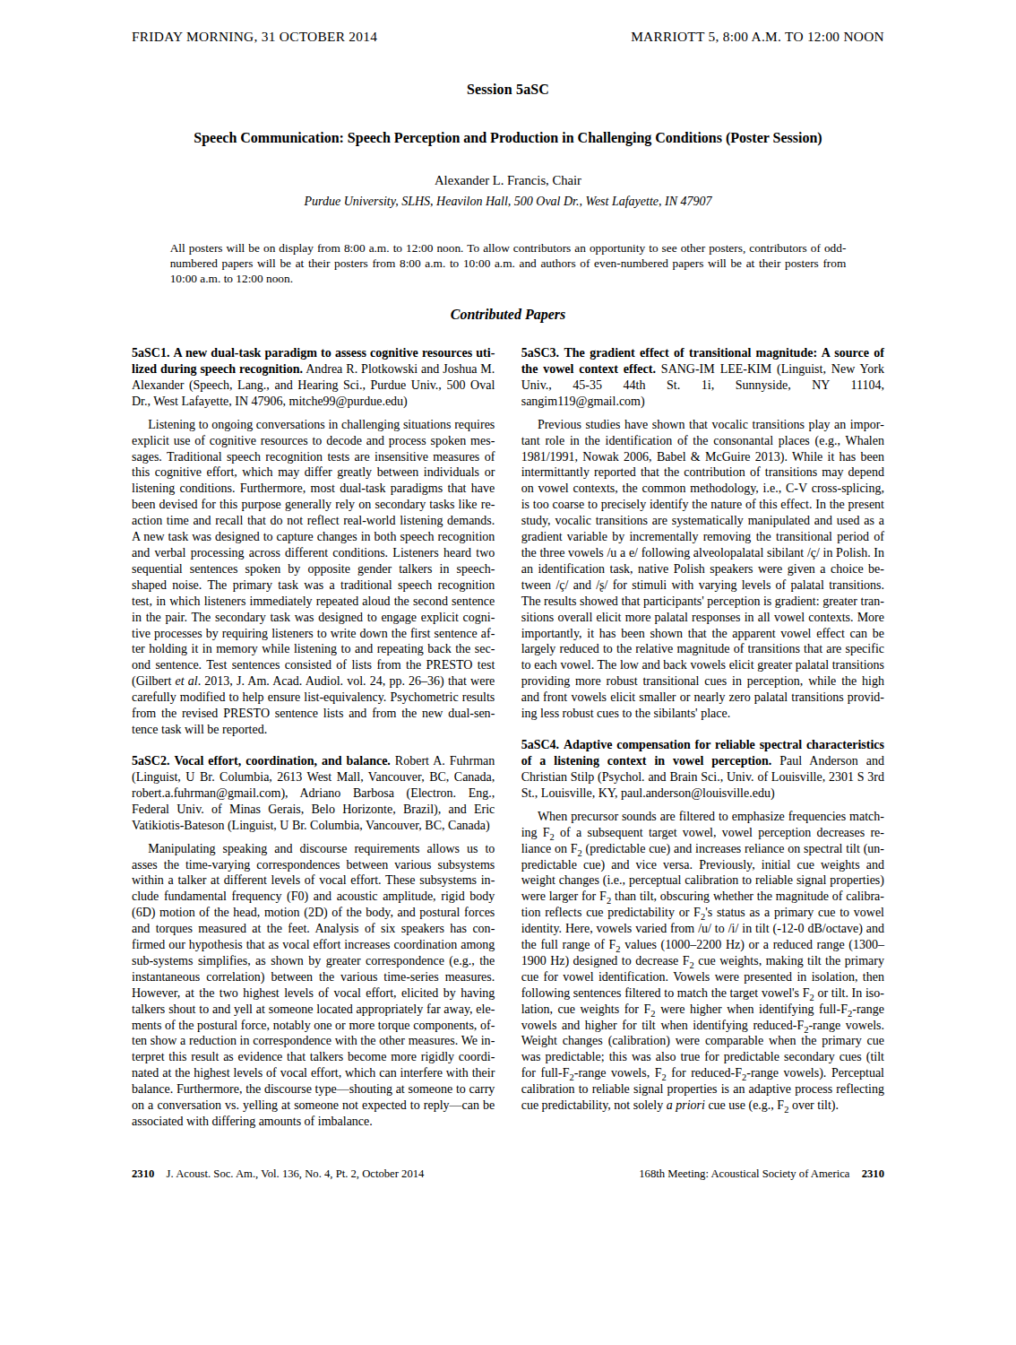FRIDAY MORNING, 31 OCTOBER 2014
MARRIOTT 5, 8:00 A.M. TO 12:00 NOON
Session 5aSC
Speech Communication: Speech Perception and Production in Challenging Conditions (Poster Session)
Alexander L. Francis, Chair
Purdue University, SLHS, Heavilon Hall, 500 Oval Dr., West Lafayette, IN 47907
All posters will be on display from 8:00 a.m. to 12:00 noon. To allow contributors an opportunity to see other posters, contributors of odd-numbered papers will be at their posters from 8:00 a.m. to 10:00 a.m. and authors of even-numbered papers will be at their posters from 10:00 a.m. to 12:00 noon.
Contributed Papers
5aSC1. A new dual-task paradigm to assess cognitive resources utilized during speech recognition. Andrea R. Plotkowski and Joshua M. Alexander (Speech, Lang., and Hearing Sci., Purdue Univ., 500 Oval Dr., West Lafayette, IN 47906, mitche99@purdue.edu)
Listening to ongoing conversations in challenging situations requires explicit use of cognitive resources to decode and process spoken messages. Traditional speech recognition tests are insensitive measures of this cognitive effort, which may differ greatly between individuals or listening conditions. Furthermore, most dual-task paradigms that have been devised for this purpose generally rely on secondary tasks like reaction time and recall that do not reflect real-world listening demands. A new task was designed to capture changes in both speech recognition and verbal processing across different conditions. Listeners heard two sequential sentences spoken by opposite gender talkers in speech-shaped noise. The primary task was a traditional speech recognition test, in which listeners immediately repeated aloud the second sentence in the pair. The secondary task was designed to engage explicit cognitive processes by requiring listeners to write down the first sentence after holding it in memory while listening to and repeating back the second sentence. Test sentences consisted of lists from the PRESTO test (Gilbert et al. 2013, J. Am. Acad. Audiol. vol. 24, pp. 26–36) that were carefully modified to help ensure list-equivalency. Psychometric results from the revised PRESTO sentence lists and from the new dual-sentence task will be reported.
5aSC2. Vocal effort, coordination, and balance. Robert A. Fuhrman (Linguist, U Br. Columbia, 2613 West Mall, Vancouver, BC, Canada, robert.a.fuhrman@gmail.com), Adriano Barbosa (Electron. Eng., Federal Univ. of Minas Gerais, Belo Horizonte, Brazil), and Eric Vatikiotis-Bateson (Linguist, U Br. Columbia, Vancouver, BC, Canada)
Manipulating speaking and discourse requirements allows us to asses the time-varying correspondences between various subsystems within a talker at different levels of vocal effort. These subsystems include fundamental frequency (F0) and acoustic amplitude, rigid body (6D) motion of the head, motion (2D) of the body, and postural forces and torques measured at the feet. Analysis of six speakers has confirmed our hypothesis that as vocal effort increases coordination among sub-systems simplifies, as shown by greater correspondence (e.g., the instantaneous correlation) between the various time-series measures. However, at the two highest levels of vocal effort, elicited by having talkers shout to and yell at someone located appropriately far away, elements of the postural force, notably one or more torque components, often show a reduction in correspondence with the other measures. We interpret this result as evidence that talkers become more rigidly coordinated at the highest levels of vocal effort, which can interfere with their balance. Furthermore, the discourse type—shouting at someone to carry on a conversation vs. yelling at someone not expected to reply—can be associated with differing amounts of imbalance.
5aSC3. The gradient effect of transitional magnitude: A source of the vowel context effect. SANG-IM LEE-KIM (Linguist, New York Univ., 45-35 44th St. 1i, Sunnyside, NY 11104, sangim119@gmail.com)
Previous studies have shown that vocalic transitions play an important role in the identification of the consonantal places (e.g., Whalen 1981/1991, Nowak 2006, Babel & McGuire 2013). While it has been intermittantly reported that the contribution of transitions may depend on vowel contexts, the common methodology, i.e., C-V cross-splicing, is too coarse to precisely identify the nature of this effect. In the present study, vocalic transitions are systematically manipulated and used as a gradient variable by incrementally removing the transitional period of the three vowels /u a e/ following alveolopalatal sibilant /ç/ in Polish. In an identification task, native Polish speakers were given a choice between /ç/ and /ʂ/ for stimuli with varying levels of palatal transitions. The results showed that participants' perception is gradient: greater transitions overall elicit more palatal responses in all vowel contexts. More importantly, it has been shown that the apparent vowel effect can be largely reduced to the relative magnitude of transitions that are specific to each vowel. The low and back vowels elicit greater palatal transitions providing more robust transitional cues in perception, while the high and front vowels elicit smaller or nearly zero palatal transitions providing less robust cues to the sibilants' place.
5aSC4. Adaptive compensation for reliable spectral characteristics of a listening context in vowel perception. Paul Anderson and Christian Stilp (Psychol. and Brain Sci., Univ. of Louisville, 2301 S 3rd St., Louisville, KY, paul.anderson@louisville.edu)
When precursor sounds are filtered to emphasize frequencies matching F2 of a subsequent target vowel, vowel perception decreases reliance on F2 (predictable cue) and increases reliance on spectral tilt (unpredictable cue) and vice versa. Previously, initial cue weights and weight changes (i.e., perceptual calibration to reliable signal properties) were larger for F2 than tilt, obscuring whether the magnitude of calibration reflects cue predictability or F2's status as a primary cue to vowel identity. Here, vowels varied from /u/ to /i/ in tilt (-12-0 dB/octave) and the full range of F2 values (1000–2200 Hz) or a reduced range (1300–1900 Hz) designed to decrease F2 cue weights, making tilt the primary cue for vowel identification. Vowels were presented in isolation, then following sentences filtered to match the target vowel's F2 or tilt. In isolation, cue weights for F2 were higher when identifying full-F2-range vowels and higher for tilt when identifying reduced-F2-range vowels. Weight changes (calibration) were comparable when the primary cue was predictable; this was also true for predictable secondary cues (tilt for full-F2-range vowels, F2 for reduced-F2-range vowels). Perceptual calibration to reliable signal properties is an adaptive process reflecting cue predictability, not solely a priori cue use (e.g., F2 over tilt).
2310 J. Acoust. Soc. Am., Vol. 136, No. 4, Pt. 2, October 2014
168th Meeting: Acoustical Society of America 2310